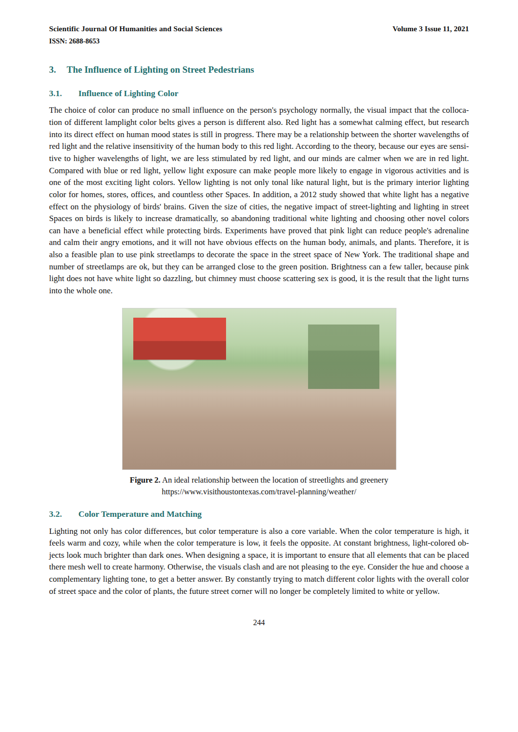Scientific Journal Of Humanities and Social Sciences
Volume 3 Issue 11, 2021
ISSN: 2688-8653
3. The Influence of Lighting on Street Pedestrians
3.1. Influence of Lighting Color
The choice of color can produce no small influence on the person's psychology normally, the visual impact that the collocation of different lamplight color belts gives a person is different also. Red light has a somewhat calming effect, but research into its direct effect on human mood states is still in progress. There may be a relationship between the shorter wavelengths of red light and the relative insensitivity of the human body to this red light. According to the theory, because our eyes are sensitive to higher wavelengths of light, we are less stimulated by red light, and our minds are calmer when we are in red light. Compared with blue or red light, yellow light exposure can make people more likely to engage in vigorous activities and is one of the most exciting light colors. Yellow lighting is not only tonal like natural light, but is the primary interior lighting color for homes, stores, offices, and countless other Spaces. In addition, a 2012 study showed that white light has a negative effect on the physiology of birds' brains. Given the size of cities, the negative impact of street-lighting and lighting in street Spaces on birds is likely to increase dramatically, so abandoning traditional white lighting and choosing other novel colors can have a beneficial effect while protecting birds. Experiments have proved that pink light can reduce people's adrenaline and calm their angry emotions, and it will not have obvious effects on the human body, animals, and plants. Therefore, it is also a feasible plan to use pink streetlamps to decorate the space in the street space of New York. The traditional shape and number of streetlamps are ok, but they can be arranged close to the green position. Brightness can a few taller, because pink light does not have white light so dazzling, but chimney must choose scattering sex is good, it is the result that the light turns into the whole one.
Figure 2. An ideal relationship between the location of streetlights and greenery https://www.visithoustontexas.com/travel-planning/weather/
3.2. Color Temperature and Matching
Lighting not only has color differences, but color temperature is also a core variable. When the color temperature is high, it feels warm and cozy, while when the color temperature is low, it feels the opposite. At constant brightness, light-colored objects look much brighter than dark ones. When designing a space, it is important to ensure that all elements that can be placed there mesh well to create harmony. Otherwise, the visuals clash and are not pleasing to the eye. Consider the hue and choose a complementary lighting tone, to get a better answer. By constantly trying to match different color lights with the overall color of street space and the color of plants, the future street corner will no longer be completely limited to white or yellow.
244